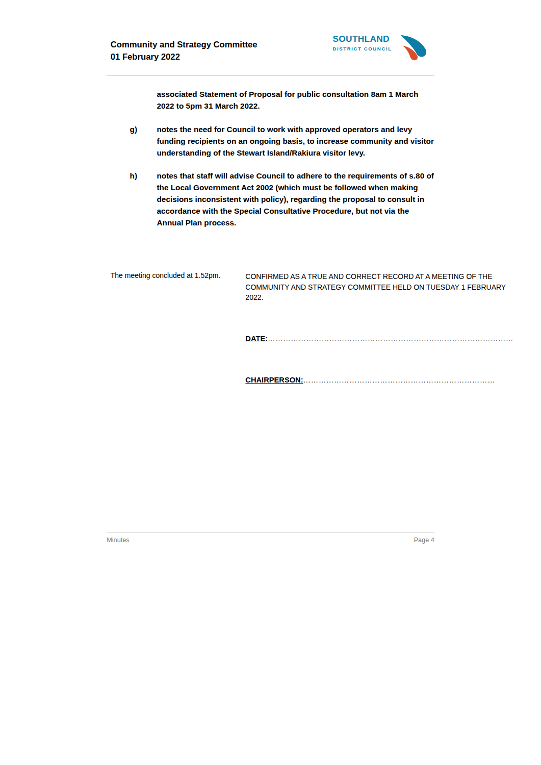Community and Strategy Committee
01 February 2022
SOUTHLAND
DISTRICT COUNCIL
associated Statement of Proposal for public consultation 8am 1 March 2022 to 5pm 31 March 2022.
g)
notes the need for Council to work with approved operators and levy funding recipients on an ongoing basis, to increase community and visitor understanding of the Stewart Island/Rakiura visitor levy.
h)
notes that staff will advise Council to adhere to the requirements of s.80 of the Local Government Act 2002 (which must be followed when making decisions inconsistent with policy), regarding the proposal to consult in accordance with the Special Consultative Procedure, but not via the Annual Plan process.
The meeting concluded at 1.52pm.
CONFIRMED AS A TRUE AND CORRECT RECORD AT A MEETING OF THE COMMUNITY AND STRATEGY COMMITTEE HELD ON TUESDAY 1 FEBRUARY 2022.
DATE:……………………………………………………………………………………
CHAIRPERSON:…………………………………………………………………
Minutes
Page 4